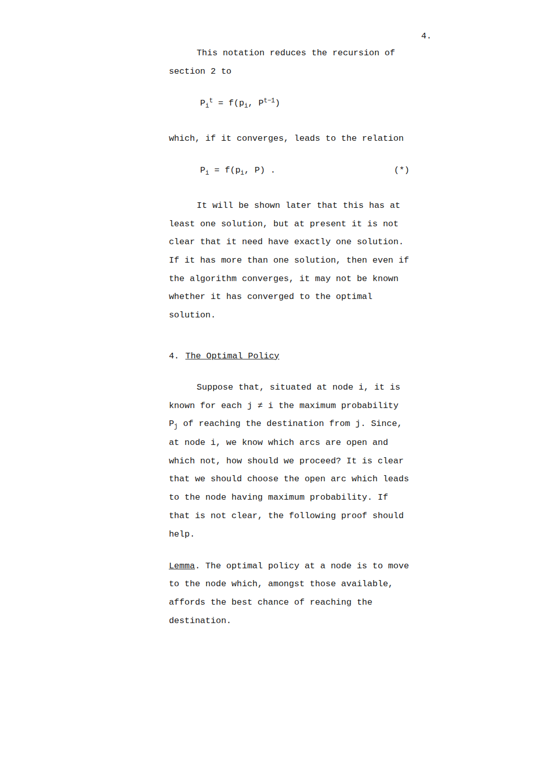4.
This notation reduces the recursion of section 2 to
Pit = f(pi, Pt−1)
which, if it converges, leads to the relation
Pi = f(pi, P) . (*)
It will be shown later that this has at least one solution, but at present it is not clear that it need have exactly one solution. If it has more than one solution, then even if the algorithm converges, it may not be known whether it has converged to the optimal solution.
4. The Optimal Policy
Suppose that, situated at node i, it is known for each j ≠ i the maximum probability Pj of reaching the destination from j. Since, at node i, we know which arcs are open and which not, how should we proceed? It is clear that we should choose the open arc which leads to the node having maximum probability. If that is not clear, the following proof should help.
Lemma. The optimal policy at a node is to move to the node which, amongst those available, affords the best chance of reaching the destination.